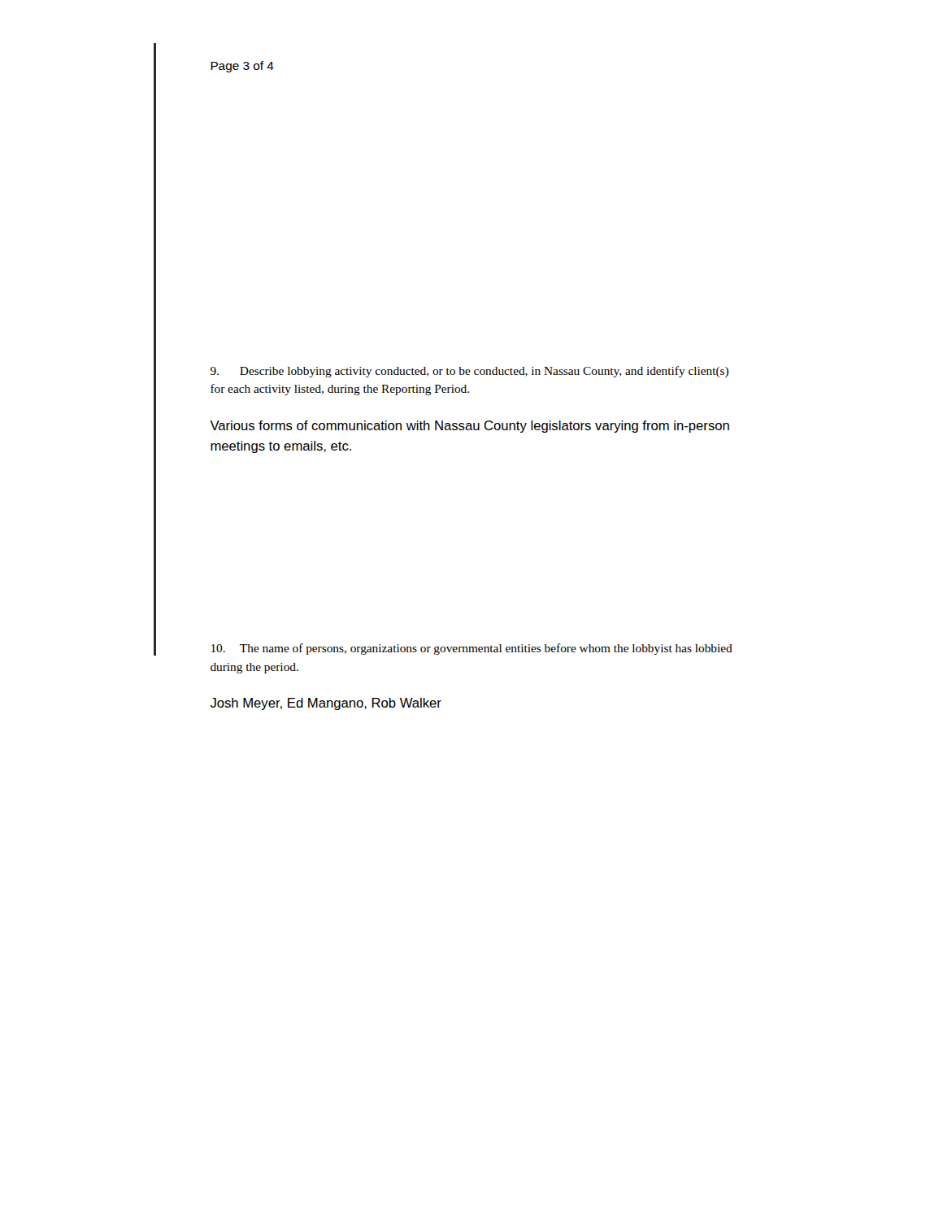Page 3 of 4
9. Describe lobbying activity conducted, or to be conducted, in Nassau County, and identify client(s) for each activity listed, during the Reporting Period.
Various forms of communication with Nassau County legislators varying from in-person meetings to emails, etc.
10. The name of persons, organizations or governmental entities before whom the lobbyist has lobbied during the period.
Josh Meyer, Ed Mangano, Rob Walker